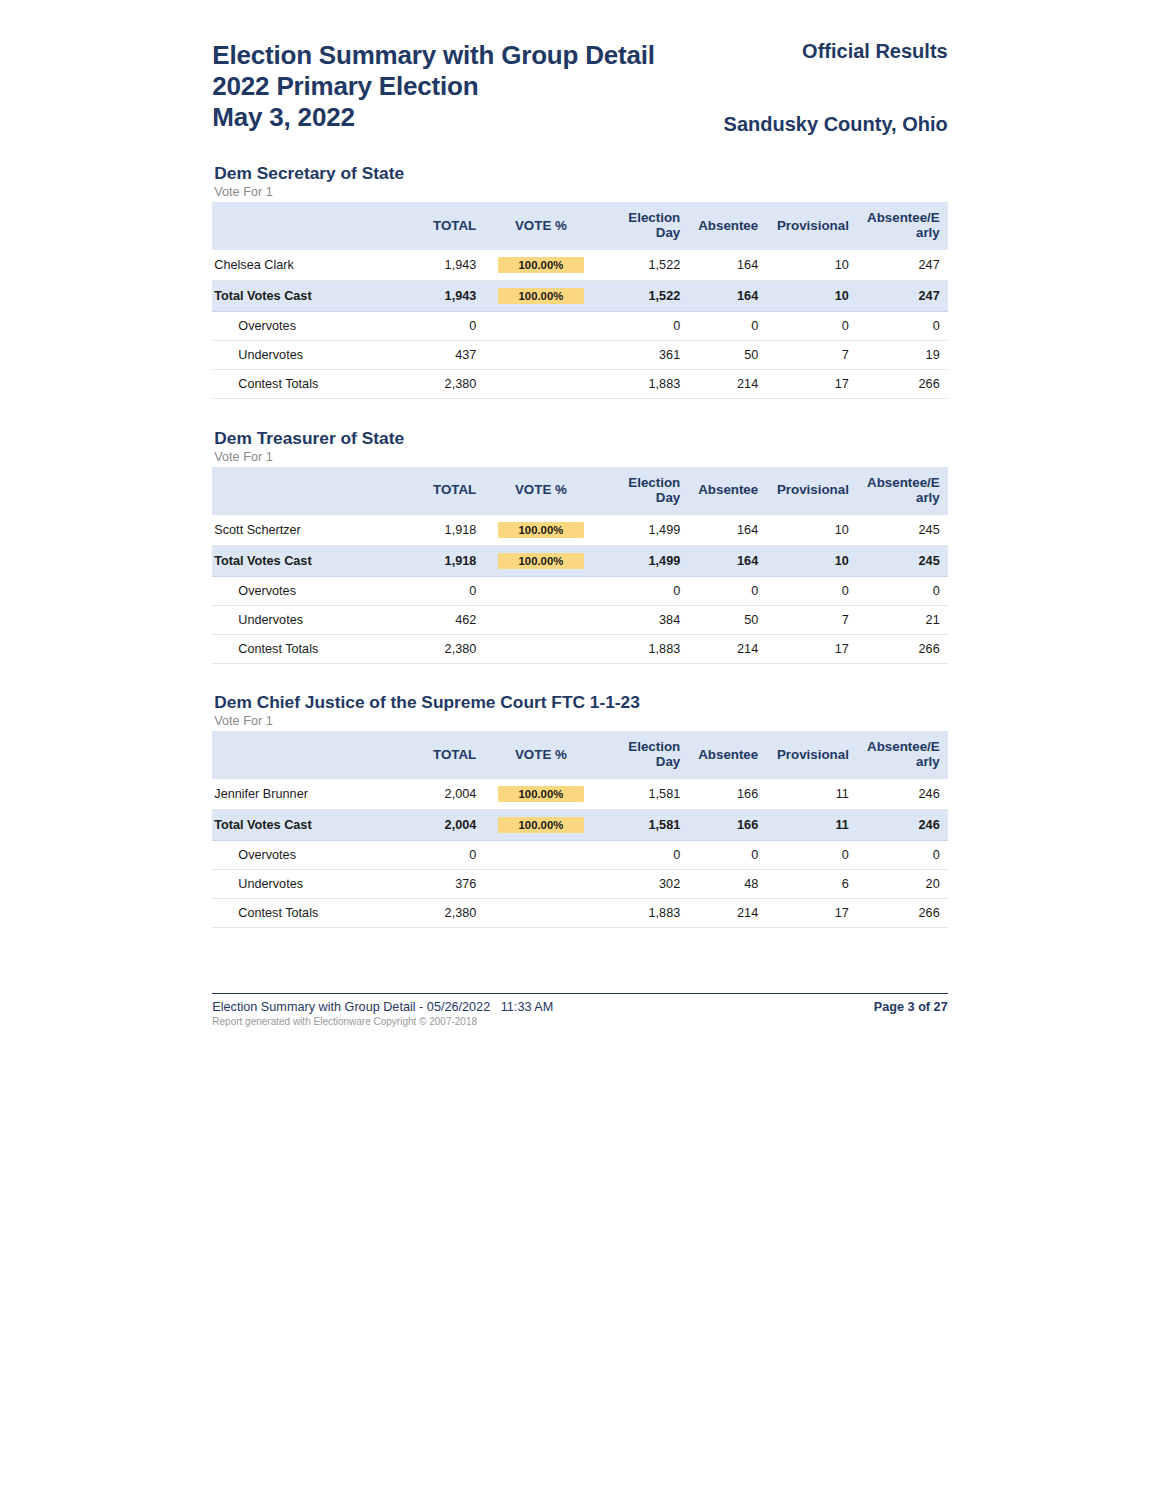Election Summary with Group Detail
2022 Primary Election
May 3, 2022
Official Results
Sandusky County, Ohio
Dem Secretary of State
Vote For 1
| | TOTAL | VOTE % | Election Day | Absentee | Provisional | Absentee/E arly |
| --- | --- | --- | --- | --- | --- | --- |
| Chelsea Clark | 1,943 | 100.00% | 1,522 | 164 | 10 | 247 |
| Total Votes Cast | 1,943 | 100.00% | 1,522 | 164 | 10 | 247 |
| Overvotes | 0 | | 0 | 0 | 0 | 0 |
| Undervotes | 437 | | 361 | 50 | 7 | 19 |
| Contest Totals | 2,380 | | 1,883 | 214 | 17 | 266 |
Dem Treasurer of State
Vote For 1
| | TOTAL | VOTE % | Election Day | Absentee | Provisional | Absentee/E arly |
| --- | --- | --- | --- | --- | --- | --- |
| Scott Schertzer | 1,918 | 100.00% | 1,499 | 164 | 10 | 245 |
| Total Votes Cast | 1,918 | 100.00% | 1,499 | 164 | 10 | 245 |
| Overvotes | 0 | | 0 | 0 | 0 | 0 |
| Undervotes | 462 | | 384 | 50 | 7 | 21 |
| Contest Totals | 2,380 | | 1,883 | 214 | 17 | 266 |
Dem Chief Justice of the Supreme Court FTC 1-1-23
Vote For 1
| | TOTAL | VOTE % | Election Day | Absentee | Provisional | Absentee/E arly |
| --- | --- | --- | --- | --- | --- | --- |
| Jennifer Brunner | 2,004 | 100.00% | 1,581 | 166 | 11 | 246 |
| Total Votes Cast | 2,004 | 100.00% | 1,581 | 166 | 11 | 246 |
| Overvotes | 0 | | 0 | 0 | 0 | 0 |
| Undervotes | 376 | | 302 | 48 | 6 | 20 |
| Contest Totals | 2,380 | | 1,883 | 214 | 17 | 266 |
Election Summary with Group Detail - 05/26/2022 11:33 AM Page 3 of 27
Report generated with Electionware Copyright © 2007-2018